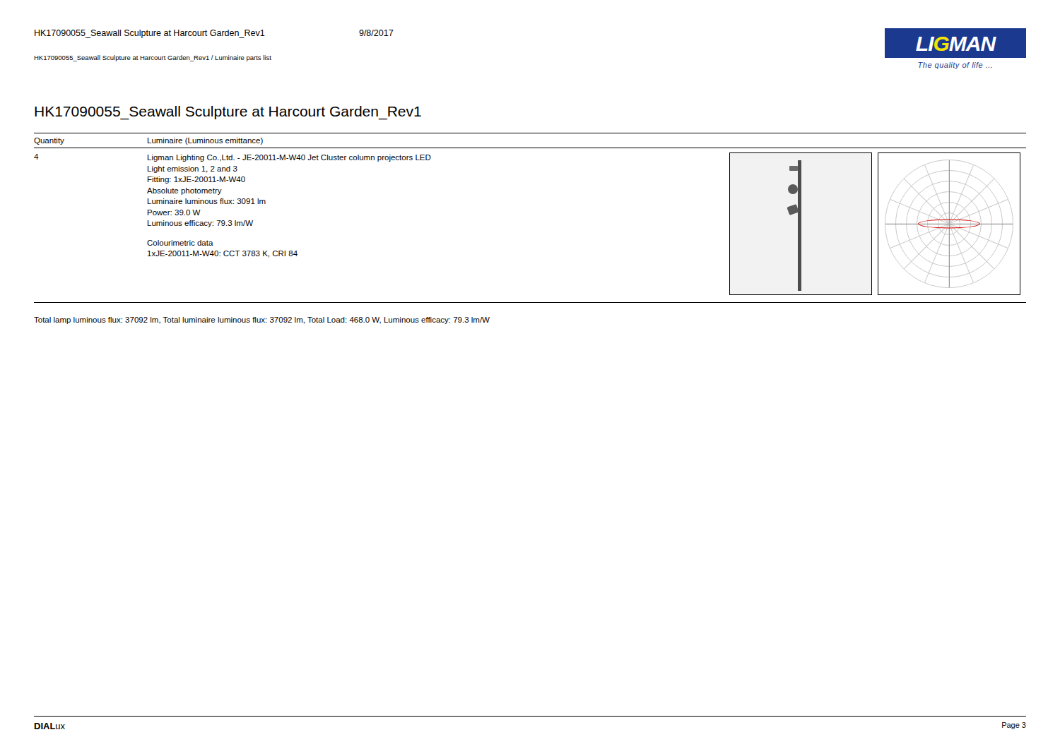HK17090055_Seawall Sculpture at Harcourt Garden_Rev1
9/8/2017
HK17090055_Seawall Sculpture at Harcourt Garden_Rev1 / Luminaire parts list
LIGMAN
The quality of life ...
HK17090055_Seawall Sculpture at Harcourt Garden_Rev1
| Quantity | Luminaire (Luminous emittance) |
| --- | --- |
| 4 | Ligman Lighting Co.,Ltd. - JE-20011-M-W40 Jet Cluster column projectors LED Light emission 1, 2 and 3 Fitting: 1xJE-20011-M-W40 Absolute photometry Luminaire luminous flux: 3091 lm Power: 39.0 W Luminous efficacy: 79.3 lm/W Colourimetric data 1xJE-20011-M-W40: CCT 3783 K, CRI 84 | | |
Total lamp luminous flux: 37092 lm, Total luminaire luminous flux: 37092 lm, Total Load: 468.0 W, Luminous efficacy: 79.3 lm/W
DIALux
Page 3